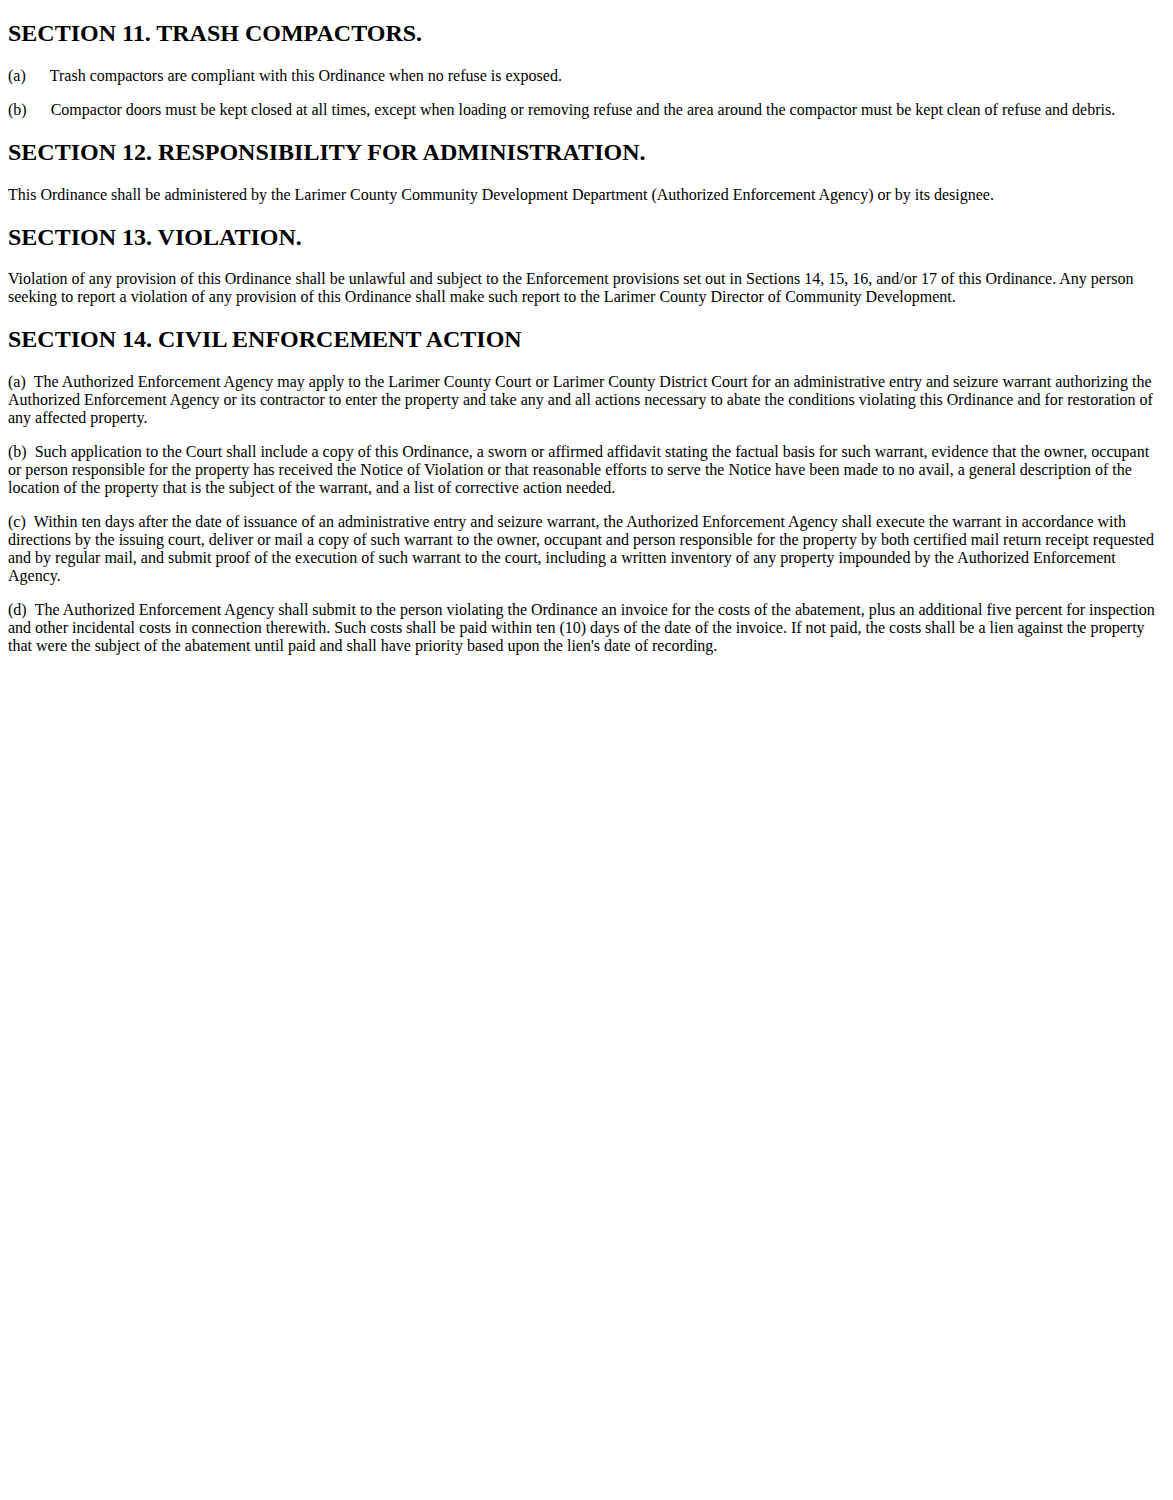SECTION 11. TRASH COMPACTORS.
(a) Trash compactors are compliant with this Ordinance when no refuse is exposed.
(b) Compactor doors must be kept closed at all times, except when loading or removing refuse and the area around the compactor must be kept clean of refuse and debris.
SECTION 12. RESPONSIBILITY FOR ADMINISTRATION.
This Ordinance shall be administered by the Larimer County Community Development Department (Authorized Enforcement Agency) or by its designee.
SECTION 13. VIOLATION.
Violation of any provision of this Ordinance shall be unlawful and subject to the Enforcement provisions set out in Sections 14, 15, 16, and/or 17 of this Ordinance. Any person seeking to report a violation of any provision of this Ordinance shall make such report to the Larimer County Director of Community Development.
SECTION 14. CIVIL ENFORCEMENT ACTION
(a) The Authorized Enforcement Agency may apply to the Larimer County Court or Larimer County District Court for an administrative entry and seizure warrant authorizing the Authorized Enforcement Agency or its contractor to enter the property and take any and all actions necessary to abate the conditions violating this Ordinance and for restoration of any affected property.
(b) Such application to the Court shall include a copy of this Ordinance, a sworn or affirmed affidavit stating the factual basis for such warrant, evidence that the owner, occupant or person responsible for the property has received the Notice of Violation or that reasonable efforts to serve the Notice have been made to no avail, a general description of the location of the property that is the subject of the warrant, and a list of corrective action needed.
(c) Within ten days after the date of issuance of an administrative entry and seizure warrant, the Authorized Enforcement Agency shall execute the warrant in accordance with directions by the issuing court, deliver or mail a copy of such warrant to the owner, occupant and person responsible for the property by both certified mail return receipt requested and by regular mail, and submit proof of the execution of such warrant to the court, including a written inventory of any property impounded by the Authorized Enforcement Agency.
(d) The Authorized Enforcement Agency shall submit to the person violating the Ordinance an invoice for the costs of the abatement, plus an additional five percent for inspection and other incidental costs in connection therewith. Such costs shall be paid within ten (10) days of the date of the invoice. If not paid, the costs shall be a lien against the property that were the subject of the abatement until paid and shall have priority based upon the lien's date of recording.